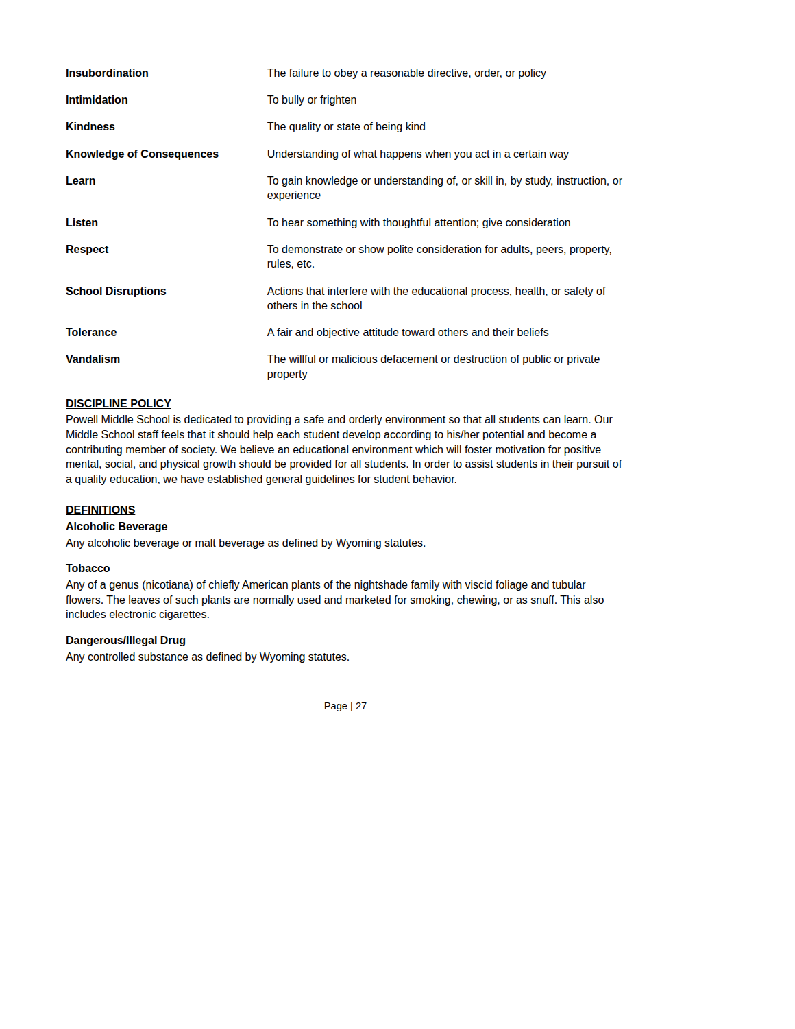| Insubordination | The failure to obey a reasonable directive, order, or policy |
| Intimidation | To bully or frighten |
| Kindness | The quality or state of being kind |
| Knowledge of Consequences | Understanding of what happens when you act in a certain way |
| Learn | To gain knowledge or understanding of, or skill in, by study, instruction, or experience |
| Listen | To hear something with thoughtful attention; give consideration |
| Respect | To demonstrate or show polite consideration for adults, peers, property, rules, etc. |
| School Disruptions | Actions that interfere with the educational process, health, or safety of others in the school |
| Tolerance | A fair and objective attitude toward others and their beliefs |
| Vandalism | The willful or malicious defacement or destruction of public or private property |
DISCIPLINE POLICY
Powell Middle School is dedicated to providing a safe and orderly environment so that all students can learn. Our Middle School staff feels that it should help each student develop according to his/her potential and become a contributing member of society. We believe an educational environment which will foster motivation for positive mental, social, and physical growth should be provided for all students. In order to assist students in their pursuit of a quality education, we have established general guidelines for student behavior.
DEFINITIONS
Alcoholic Beverage
Any alcoholic beverage or malt beverage as defined by Wyoming statutes.
Tobacco
Any of a genus (nicotiana) of chiefly American plants of the nightshade family with viscid foliage and tubular flowers. The leaves of such plants are normally used and marketed for smoking, chewing, or as snuff. This also includes electronic cigarettes.
Dangerous/Illegal Drug
Any controlled substance as defined by Wyoming statutes.
Page | 27